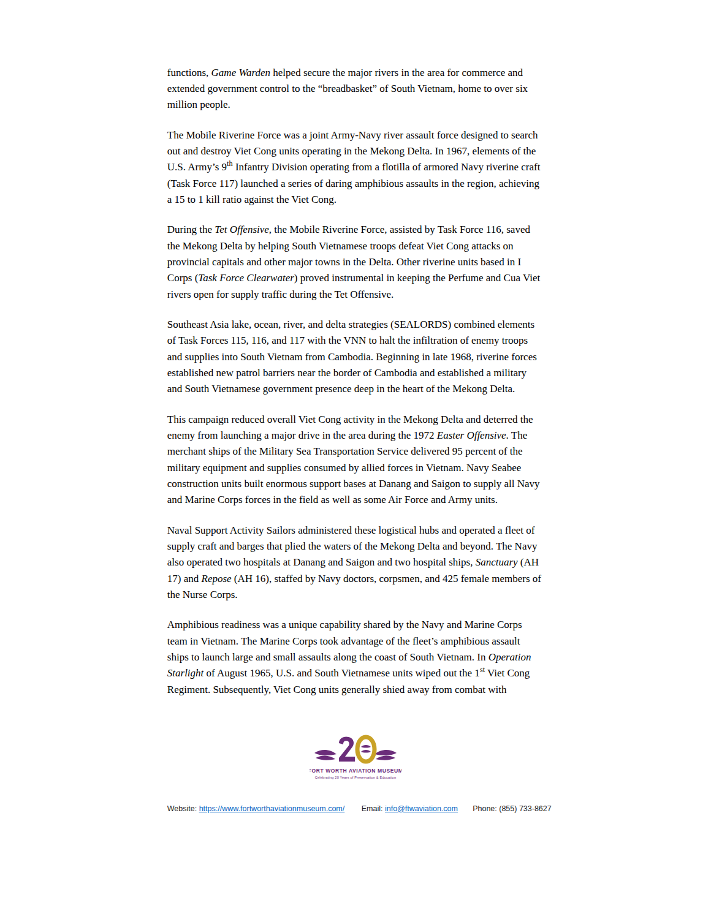functions, Game Warden helped secure the major rivers in the area for commerce and extended government control to the “breadbasket” of South Vietnam, home to over six million people.
The Mobile Riverine Force was a joint Army-Navy river assault force designed to search out and destroy Viet Cong units operating in the Mekong Delta. In 1967, elements of the U.S. Army’s 9th Infantry Division operating from a flotilla of armored Navy riverine craft (Task Force 117) launched a series of daring amphibious assaults in the region, achieving a 15 to 1 kill ratio against the Viet Cong.
During the Tet Offensive, the Mobile Riverine Force, assisted by Task Force 116, saved the Mekong Delta by helping South Vietnamese troops defeat Viet Cong attacks on provincial capitals and other major towns in the Delta. Other riverine units based in I Corps (Task Force Clearwater) proved instrumental in keeping the Perfume and Cua Viet rivers open for supply traffic during the Tet Offensive.
Southeast Asia lake, ocean, river, and delta strategies (SEALORDS) combined elements of Task Forces 115, 116, and 117 with the VNN to halt the infiltration of enemy troops and supplies into South Vietnam from Cambodia. Beginning in late 1968, riverine forces established new patrol barriers near the border of Cambodia and established a military and South Vietnamese government presence deep in the heart of the Mekong Delta.
This campaign reduced overall Viet Cong activity in the Mekong Delta and deterred the enemy from launching a major drive in the area during the 1972 Easter Offensive. The merchant ships of the Military Sea Transportation Service delivered 95 percent of the military equipment and supplies consumed by allied forces in Vietnam. Navy Seabee construction units built enormous support bases at Danang and Saigon to supply all Navy and Marine Corps forces in the field as well as some Air Force and Army units.
Naval Support Activity Sailors administered these logistical hubs and operated a fleet of supply craft and barges that plied the waters of the Mekong Delta and beyond. The Navy also operated two hospitals at Danang and Saigon and two hospital ships, Sanctuary (AH 17) and Repose (AH 16), staffed by Navy doctors, corpsmen, and 425 female members of the Nurse Corps.
Amphibious readiness was a unique capability shared by the Navy and Marine Corps team in Vietnam. The Marine Corps took advantage of the fleet’s amphibious assault ships to launch large and small assaults along the coast of South Vietnam. In Operation Starlight of August 1965, U.S. and South Vietnamese units wiped out the 1st Viet Cong Regiment. Subsequently, Viet Cong units generally shied away from combat with
FORT WORTH AVIATION MUSEUM Celebrating 20 Years of Preservation & Education
Website: https://www.fortworthaviationmuseum.com/ Email: info@ftwaviation.com Phone: (855) 733-8627